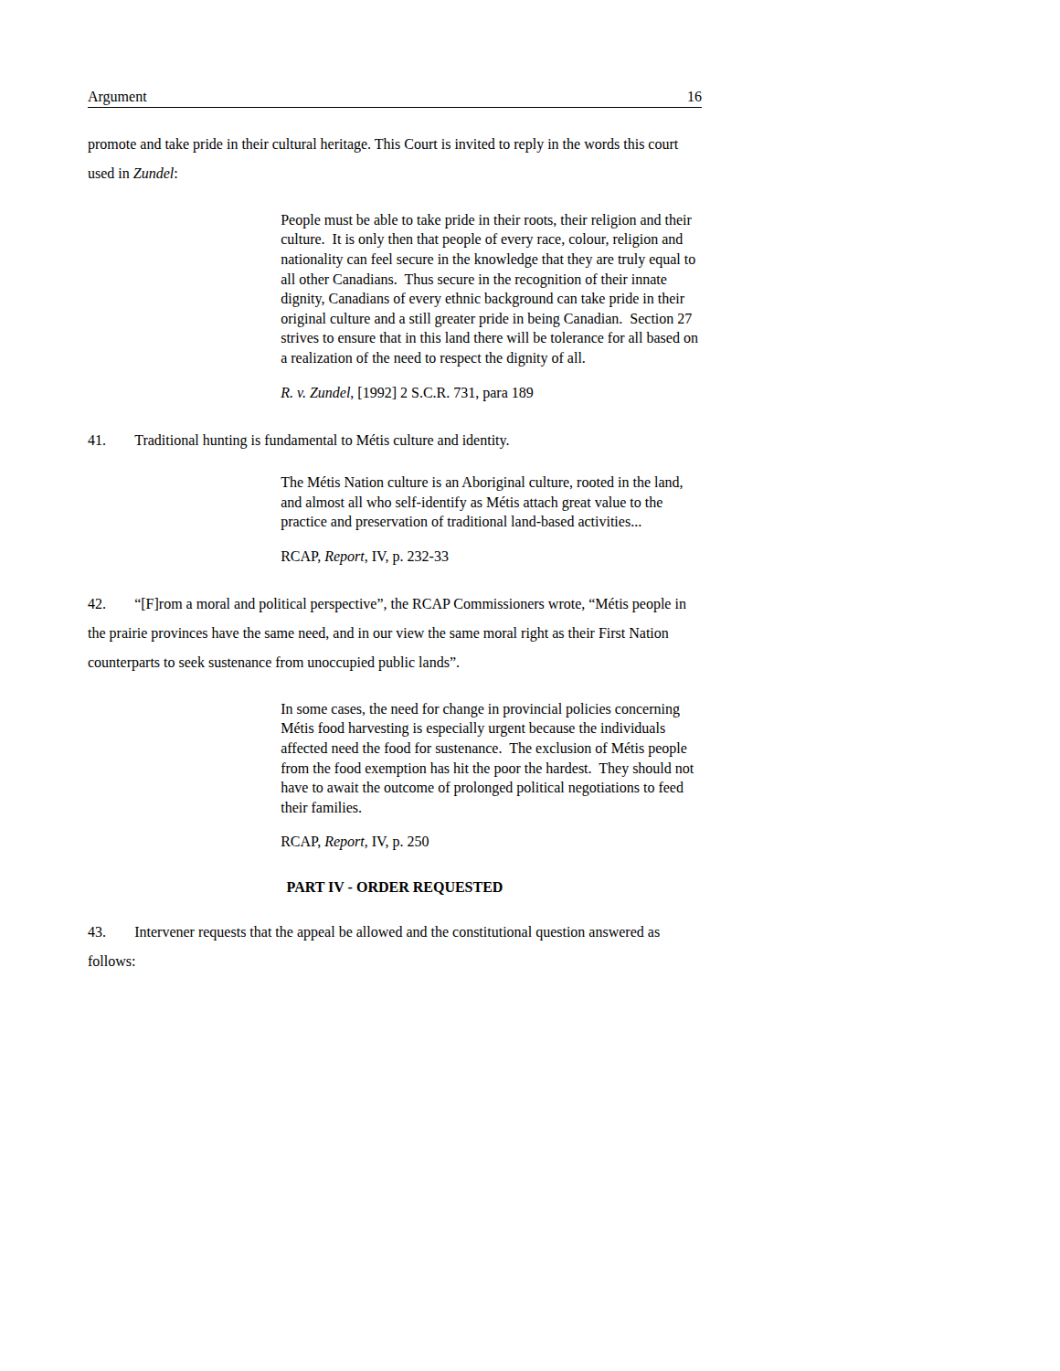Argument 16
promote and take pride in their cultural heritage. This Court is invited to reply in the words this court used in Zundel:
People must be able to take pride in their roots, their religion and their culture. It is only then that people of every race, colour, religion and nationality can feel secure in the knowledge that they are truly equal to all other Canadians. Thus secure in the recognition of their innate dignity, Canadians of every ethnic background can take pride in their original culture and a still greater pride in being Canadian. Section 27 strives to ensure that in this land there will be tolerance for all based on a realization of the need to respect the dignity of all.
R. v. Zundel, [1992] 2 S.C.R. 731, para 189
41. Traditional hunting is fundamental to Métis culture and identity.
The Métis Nation culture is an Aboriginal culture, rooted in the land, and almost all who self-identify as Métis attach great value to the practice and preservation of traditional land-based activities...
RCAP, Report, IV, p. 232-33
42.“[F]rom a moral and political perspective”, the RCAP Commissioners wrote, “Métis people in the prairie provinces have the same need, and in our view the same moral right as their First Nation counterparts to seek sustenance from unoccupied public lands”.
In some cases, the need for change in provincial policies concerning Métis food harvesting is especially urgent because the individuals affected need the food for sustenance. The exclusion of Métis people from the food exemption has hit the poor the hardest. They should not have to await the outcome of prolonged political negotiations to feed their families.
RCAP, Report, IV, p. 250
PART IV - ORDER REQUESTED
43. Intervener requests that the appeal be allowed and the constitutional question answered as follows: